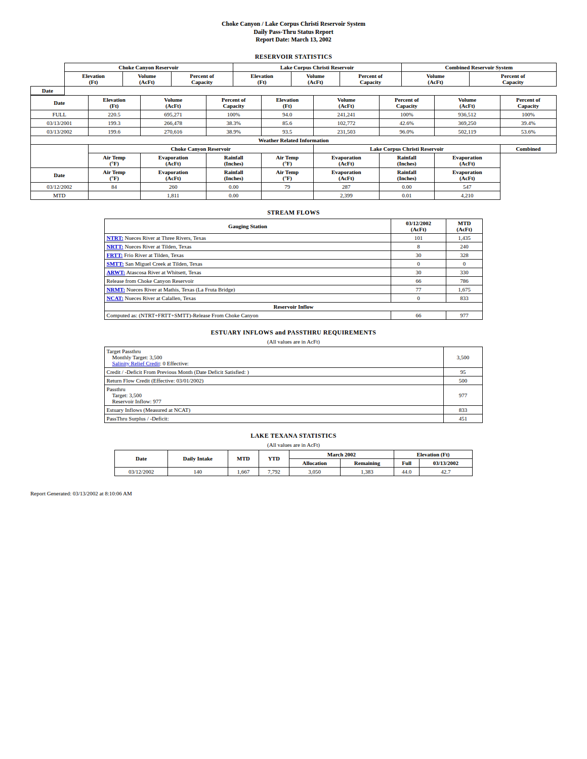Choke Canyon / Lake Corpus Christi Reservoir System
Daily Pass-Thru Status Report
Report Date: March 13, 2002
RESERVOIR STATISTICS
| | Choke Canyon Reservoir | Lake Corpus Christi Reservoir | Combined Reservoir System |
| --- | --- | --- | --- |
| Elevation (Ft) | Volume (AcFt) | Percent of Capacity | Elevation (Ft) | Volume (AcFt) | Percent of Capacity | Volume (AcFt) | Percent of Capacity |
| Date | |
| Date | Elevation (Ft) | Volume (AcFt) | Percent of Capacity | Elevation (Ft) | Volume (AcFt) | Percent of Capacity | Volume (AcFt) | Percent of Capacity |
| --- | --- | --- | --- | --- | --- | --- | --- | --- |
| FULL | 220.5 | 695,271 | 100% | 94.0 | 241,241 | 100% | 936,512 | 100% |
| 03/13/2001 | 199.3 | 266,478 | 38.3% | 85.6 | 102,772 | 42.6% | 369,250 | 39.4% |
| 03/13/2002 | 199.6 | 270,616 | 38.9% | 93.5 | 231,503 | 96.0% | 502,119 | 53.6% |
| Weather Related Information |
| | Choke Canyon Reservoir | Lake Corpus Christi Reservoir | Combined |
| Air Temp (°F) | Evaporation (AcFt) | Rainfall (Inches) | Air Temp (°F) | Evaporation (AcFt) | Rainfall (Inches) | Evaporation (AcFt) | |
| Date | Air Temp (°F) | Evaporation (AcFt) | Rainfall (Inches) | Air Temp (°F) | Evaporation (AcFt) | Rainfall (Inches) | Evaporation (AcFt) | |
| 03/12/2002 | 84 | 260 | 0.00 | 79 | 287 | 0.00 | 547 | |
| MTD | | 1,811 | 0.00 | | 2,399 | 0.01 | 4,210 | |
STREAM FLOWS
| Gauging Station | 03/12/2002 (AcFt) | MTD (AcFt) |
| --- | --- | --- |
| NTRT: Nueces River at Three Rivers, Texas | 101 | 1,435 |
| NRTT: Nueces River at Tilden, Texas | 8 | 240 |
| FRTT: Frio River at Tilden, Texas | 30 | 328 |
| SMTT: San Miguel Creek at Tilden, Texas | 0 | 0 |
| ARWT: Atascosa River at Whitsett, Texas | 30 | 330 |
| Release from Choke Canyon Reservoir | 66 | 786 |
| NRMT: Nueces River at Mathis, Texas (La Fruta Bridge) | 77 | 1,675 |
| NCAT: Nueces River at Calallen, Texas | 0 | 833 |
| Reservoir Inflow |
| Computed as: (NTRT+FRTT+SMTT)-Release From Choke Canyon | 66 | 977 |
ESTUARY INFLOWS and PASSTHRU REQUIREMENTS
(All values are in AcFt)
| Target Passthru Monthly Target: 3,500 Salinity Relief Credit : 0 Effective: | 3,500 |
| Credit / -Deficit From Previous Month (Date Deficit Satisfied: ) | 95 |
| Return Flow Credit (Effective: 03/01/2002) | 500 |
| Passthru Target: 3,500 Reservoir Inflow: 977 | 977 |
| Estuary Inflows (Measured at NCAT) | 833 |
| PassThru Surplus / -Deficit: | 451 |
LAKE TEXANA STATISTICS
(All values are in AcFt)
| Date | Daily Intake | MTD | YTD | March 2002 | Elevation (Ft) |
| --- | --- | --- | --- | --- | --- |
| Allocation | Remaining | Full | 03/13/2002 |
| 03/12/2002 | 140 | 1,667 | 7,792 | 3,050 | 1,383 | 44.0 | 42.7 |
Report Generated: 03/13/2002 at 8:10:06 AM